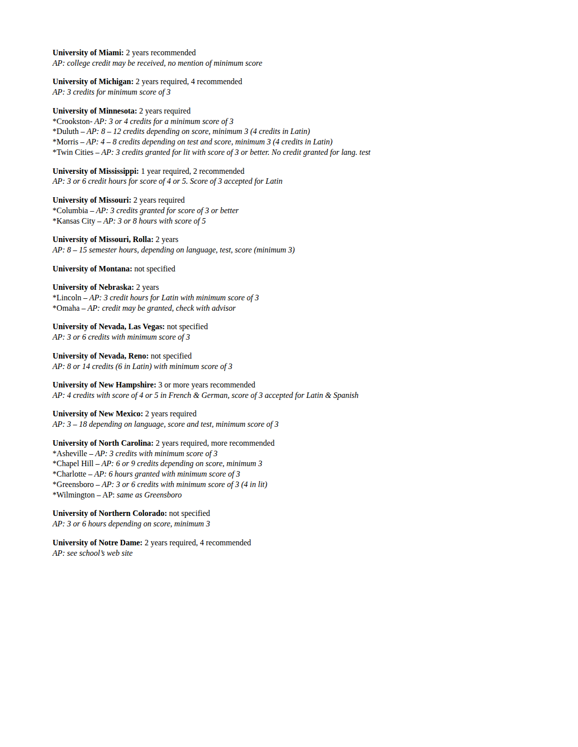University of Miami: 2 years recommended
AP: college credit may be received, no mention of minimum score
University of Michigan: 2 years required, 4 recommended
AP: 3 credits for minimum score of 3
University of Minnesota: 2 years required
*Crookston- AP: 3 or 4 credits for a minimum score of 3 *Duluth – AP: 8 – 12 credits depending on score, minimum 3 (4 credits in Latin) *Morris – AP: 4 – 8 credits depending on test and score, minimum 3 (4 credits in Latin) *Twin Cities – AP: 3 credits granted for lit with score of 3 or better. No credit granted for lang. test
University of Mississippi: 1 year required, 2 recommended
AP: 3 or 6 credit hours for score of 4 or 5. Score of 3 accepted for Latin
University of Missouri: 2 years required
*Columbia – AP: 3 credits granted for score of 3 or better *Kansas City – AP: 3 or 8 hours with score of 5
University of Missouri, Rolla: 2 years
AP: 8 – 15 semester hours, depending on language, test, score (minimum 3)
University of Montana: not specified
University of Nebraska: 2 years
*Lincoln – AP: 3 credit hours for Latin with minimum score of 3 *Omaha – AP: credit may be granted, check with advisor
University of Nevada, Las Vegas: not specified
AP: 3 or 6 credits with minimum score of 3
University of Nevada, Reno: not specified
AP: 8 or 14 credits (6 in Latin) with minimum score of 3
University of New Hampshire: 3 or more years recommended
AP: 4 credits with score of 4 or 5 in French & German, score of 3 accepted for Latin & Spanish
University of New Mexico: 2 years required
AP: 3 – 18 depending on language, score and test, minimum score of 3
University of North Carolina: 2 years required, more recommended
*Asheville – AP: 3 credits with minimum score of 3 *Chapel Hill – AP: 6 or 9 credits depending on score, minimum 3 *Charlotte – AP: 6 hours granted with minimum score of 3 *Greensboro – AP: 3 or 6 credits with minimum score of 3 (4 in lit) *Wilmington – AP: same as Greensboro
University of Northern Colorado: not specified
AP: 3 or 6 hours depending on score, minimum 3
University of Notre Dame: 2 years required, 4 recommended
AP: see school’s web site